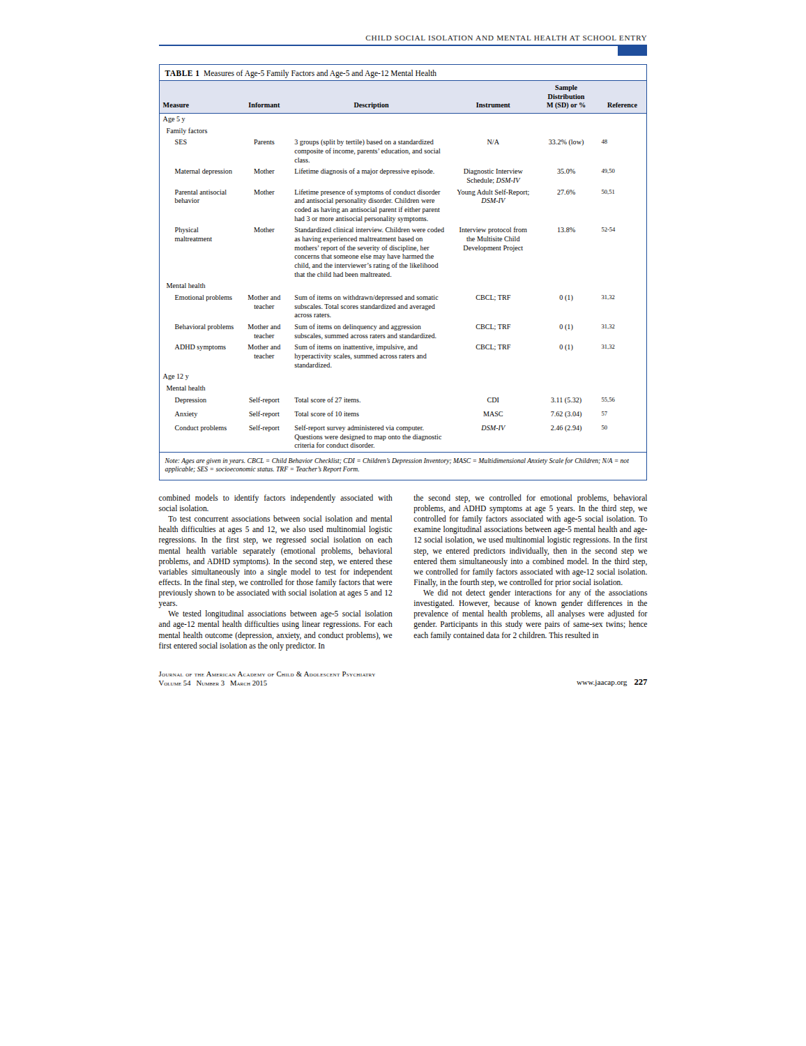Child Social Isolation and Mental Health at School Entry
TABLE 1 Measures of Age-5 Family Factors and Age-5 and Age-12 Mental Health
| Measure | Informant | Description | Instrument | Sample Distribution M (SD) or % | Reference |
| --- | --- | --- | --- | --- | --- |
| Age 5 y |
| Family factors |
| SES | Parents | 3 groups (split by tertile) based on a standardized composite of income, parents’ education, and social class. | N/A | 33.2% (low) | 48 |
| Maternal depression | Mother | Lifetime diagnosis of a major depressive episode. | Diagnostic Interview Schedule; DSM-IV | 35.0% | 49,50 |
| Parental antisocial behavior | Mother | Lifetime presence of symptoms of conduct disorder and antisocial personality disorder. Children were coded as having an antisocial parent if either parent had 3 or more antisocial personality symptoms. | Young Adult Self-Report; DSM-IV | 27.6% | 50,51 |
| Physical maltreatment | Mother | Standardized clinical interview. Children were coded as having experienced maltreatment based on mothers’ report of the severity of discipline, her concerns that someone else may have harmed the child, and the interviewer’s rating of the likelihood that the child had been maltreated. | Interview protocol from the Multisite Child Development Project | 13.8% | 52-54 |
| Mental health |
| Emotional problems | Mother and teacher | Sum of items on withdrawn/depressed and somatic subscales. Total scores standardized and averaged across raters. | CBCL; TRF | 0 (1) | 31,32 |
| Behavioral problems | Mother and teacher | Sum of items on delinquency and aggression subscales, summed across raters and standardized. | CBCL; TRF | 0 (1) | 31,32 |
| ADHD symptoms | Mother and teacher | Sum of items on inattentive, impulsive, and hyperactivity scales, summed across raters and standardized. | CBCL; TRF | 0 (1) | 31,32 |
| Age 12 y |
| Mental health |
| Depression | Self-report | Total score of 27 items. | CDI | 3.11 (5.32) | 55,56 |
| Anxiety | Self-report | Total score of 10 items | MASC | 7.62 (3.04) | 57 |
| Conduct problems | Self-report | Self-report survey administered via computer. Questions were designed to map onto the diagnostic criteria for conduct disorder. | DSM-IV | 2.46 (2.94) | 50 |
Note: Ages are given in years. CBCL = Child Behavior Checklist; CDI = Children’s Depression Inventory; MASC = Multidimensional Anxiety Scale for Children; N/A = not applicable; SES = socioeconomic status. TRF = Teacher’s Report Form.
combined models to identify factors independently associated with social isolation.
To test concurrent associations between social isolation and mental health difficulties at ages 5 and 12, we also used multinomial logistic regressions. In the first step, we regressed social isolation on each mental health variable separately (emotional problems, behavioral problems, and ADHD symptoms). In the second step, we entered these variables simultaneously into a single model to test for independent effects. In the final step, we controlled for those family factors that were previously shown to be associated with social isolation at ages 5 and 12 years.
We tested longitudinal associations between age-5 social isolation and age-12 mental health difficulties using linear regressions. For each mental health outcome (depression, anxiety, and conduct problems), we first entered social isolation as the only predictor. In
the second step, we controlled for emotional problems, behavioral problems, and ADHD symptoms at age 5 years. In the third step, we controlled for family factors associated with age-5 social isolation. To examine longitudinal associations between age-5 mental health and age-12 social isolation, we used multinomial logistic regressions. In the first step, we entered predictors individually, then in the second step we entered them simultaneously into a combined model. In the third step, we controlled for family factors associated with age-12 social isolation. Finally, in the fourth step, we controlled for prior social isolation.
We did not detect gender interactions for any of the associations investigated. However, because of known gender differences in the prevalence of mental health problems, all analyses were adjusted for gender. Participants in this study were pairs of same-sex twins; hence each family contained data for 2 children. This resulted in
Journal of the American Academy of Child & Adolescent Psychiatry
Volume 54 Number 3 March 2015
www.jaacap.org227